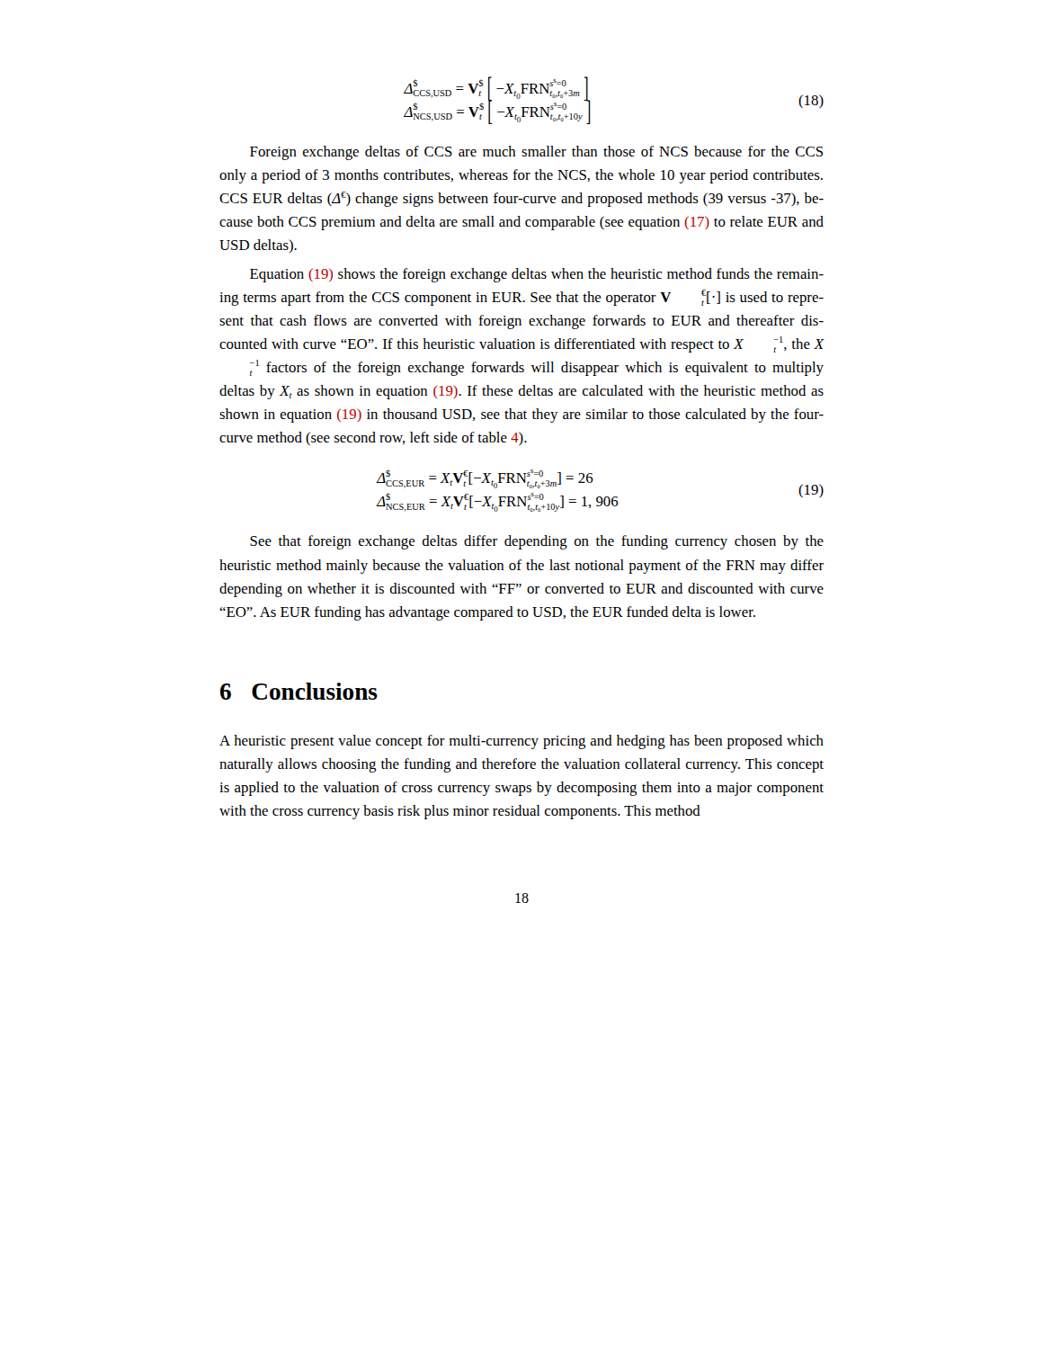Δ$CCS,USD = V$t [ −Xt0FRN s$=0 t0,t0+3m ] Δ$NCS,USD = V$t [ −Xt0FRN s$=0 t0,t0+10y ]
(18)
Foreign exchange deltas of CCS are much smaller than those of NCS because for the CCS only a period of 3 months contributes, whereas for the NCS, the whole 10 year period contributes. CCS EUR deltas (Δ€) change signs between four-curve and proposed methods (39 versus -37), because both CCS premium and delta are small and comparable (see equation (17) to relate EUR and USD deltas).
Equation (19) shows the foreign exchange deltas when the heuristic method funds the remaining terms apart from the CCS component in EUR. See that the operator V€t[·] is used to represent that cash flows are converted with foreign exchange forwards to EUR and thereafter discounted with curve “EO”. If this heuristic valuation is differentiated with respect to X−1 t, the X−1 t factors of the foreign exchange forwards will disappear which is equivalent to multiply deltas by Xt as shown in equation (19). If these deltas are calculated with the heuristic method as shown in equation (19) in thousand USD, see that they are similar to those calculated by the four-curve method (see second row, left side of table 4).
Δ$CCS,EUR = Xt V€t[−Xt0FRN s$=0 t0,t0+3m] = 26 Δ$NCS,EUR = Xt V€t[−Xt0FRN s$=0 t0,t0+10y] = 1, 906
(19)
See that foreign exchange deltas differ depending on the funding currency chosen by the heuristic method mainly because the valuation of the last notional payment of the FRN may differ depending on whether it is discounted with “FF” or converted to EUR and discounted with curve “EO”. As EUR funding has advantage compared to USD, the EUR funded delta is lower.
6 Conclusions
A heuristic present value concept for multi-currency pricing and hedging has been proposed which naturally allows choosing the funding and therefore the valuation collateral currency. This concept is applied to the valuation of cross currency swaps by decomposing them into a major component with the cross currency basis risk plus minor residual components. This method
18